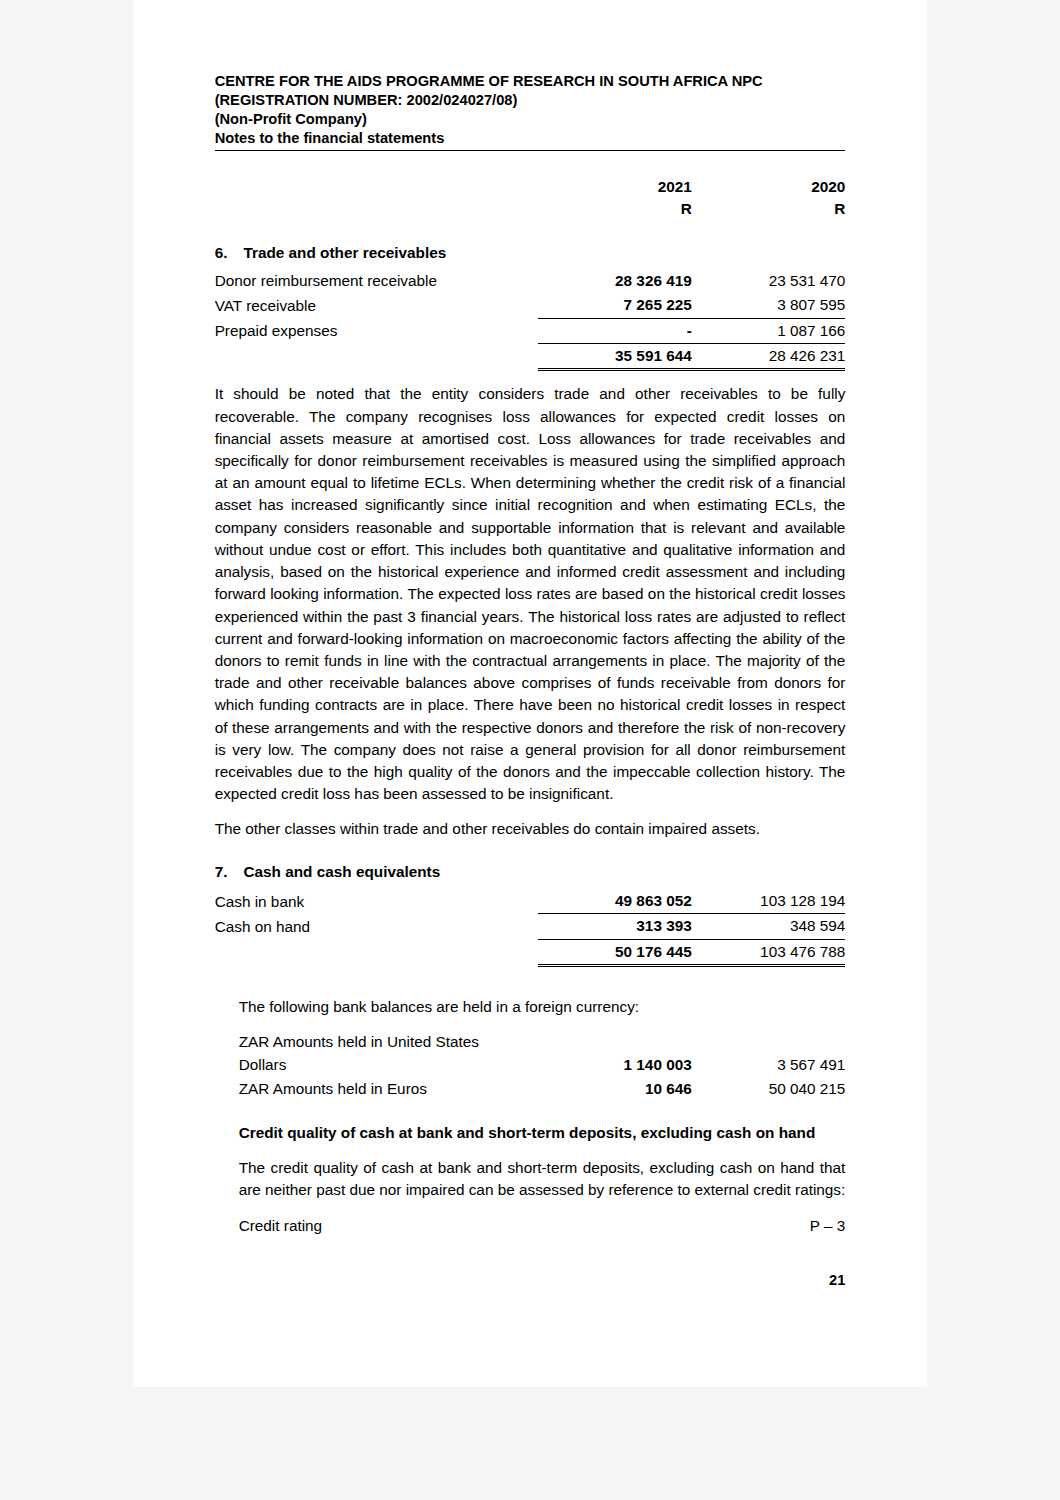CENTRE FOR THE AIDS PROGRAMME OF RESEARCH IN SOUTH AFRICA NPC
(REGISTRATION NUMBER: 2002/024027/08)
(Non-Profit Company)
Notes to the financial statements
| | 2021 R | 2020 R |
6. Trade and other receivables
| Donor reimbursement receivable | 28 326 419 | 23 531 470 |
| VAT receivable | 7 265 225 | 3 807 595 |
| Prepaid expenses | - | 1 087 166 |
| | 35 591 644 | 28 426 231 |
It should be noted that the entity considers trade and other receivables to be fully recoverable. The company recognises loss allowances for expected credit losses on financial assets measure at amortised cost. Loss allowances for trade receivables and specifically for donor reimbursement receivables is measured using the simplified approach at an amount equal to lifetime ECLs. When determining whether the credit risk of a financial asset has increased significantly since initial recognition and when estimating ECLs, the company considers reasonable and supportable information that is relevant and available without undue cost or effort. This includes both quantitative and qualitative information and analysis, based on the historical experience and informed credit assessment and including forward looking information. The expected loss rates are based on the historical credit losses experienced within the past 3 financial years. The historical loss rates are adjusted to reflect current and forward-looking information on macroeconomic factors affecting the ability of the donors to remit funds in line with the contractual arrangements in place. The majority of the trade and other receivable balances above comprises of funds receivable from donors for which funding contracts are in place. There have been no historical credit losses in respect of these arrangements and with the respective donors and therefore the risk of non-recovery is very low. The company does not raise a general provision for all donor reimbursement receivables due to the high quality of the donors and the impeccable collection history. The expected credit loss has been assessed to be insignificant.
The other classes within trade and other receivables do contain impaired assets.
7. Cash and cash equivalents
| Cash in bank | 49 863 052 | 103 128 194 |
| Cash on hand | 313 393 | 348 594 |
| | 50 176 445 | 103 476 788 |
The following bank balances are held in a foreign currency:
| ZAR Amounts held in United States Dollars | 1 140 003 | 3 567 491 |
| ZAR Amounts held in Euros | 10 646 | 50 040 215 |
Credit quality of cash at bank and short-term deposits, excluding cash on hand
The credit quality of cash at bank and short-term deposits, excluding cash on hand that are neither past due nor impaired can be assessed by reference to external credit ratings:
| Credit rating | | P – 3 |
21